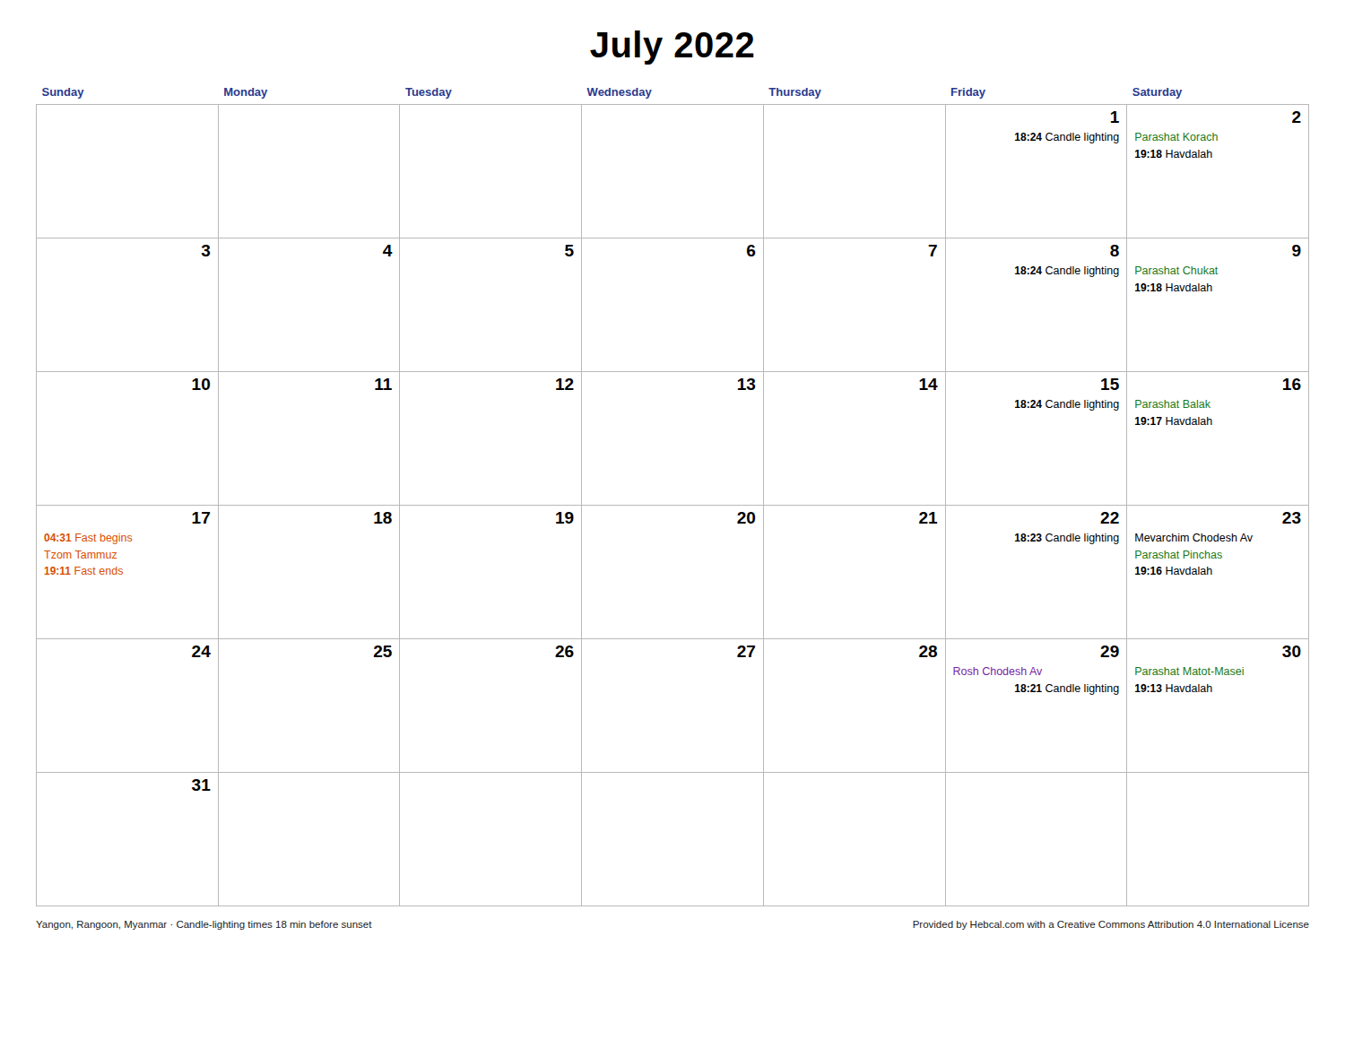July 2022
| Sunday | Monday | Tuesday | Wednesday | Thursday | Friday | Saturday |
| --- | --- | --- | --- | --- | --- | --- |
| | | | | | 1 18:24 Candle lighting | 2 Parashat Korach 19:18 Havdalah |
| 3 | 4 | 5 | 6 | 7 | 8 18:24 Candle lighting | 9 Parashat Chukat 19:18 Havdalah |
| 10 | 11 | 12 | 13 | 14 | 15 18:24 Candle lighting | 16 Parashat Balak 19:17 Havdalah |
| 17 04:31 Fast begins Tzom Tammuz 19:11 Fast ends | 18 | 19 | 20 | 21 | 22 18:23 Candle lighting | 23 Mevarchim Chodesh Av Parashat Pinchas 19:16 Havdalah |
| 24 | 25 | 26 | 27 | 28 | 29 Rosh Chodesh Av 18:21 Candle lighting | 30 Parashat Matot-Masei 19:13 Havdalah |
| 31 | | | | | | |
Yangon, Rangoon, Myanmar · Candle-lighting times 18 min before sunset
Provided by Hebcal.com with a Creative Commons Attribution 4.0 International License